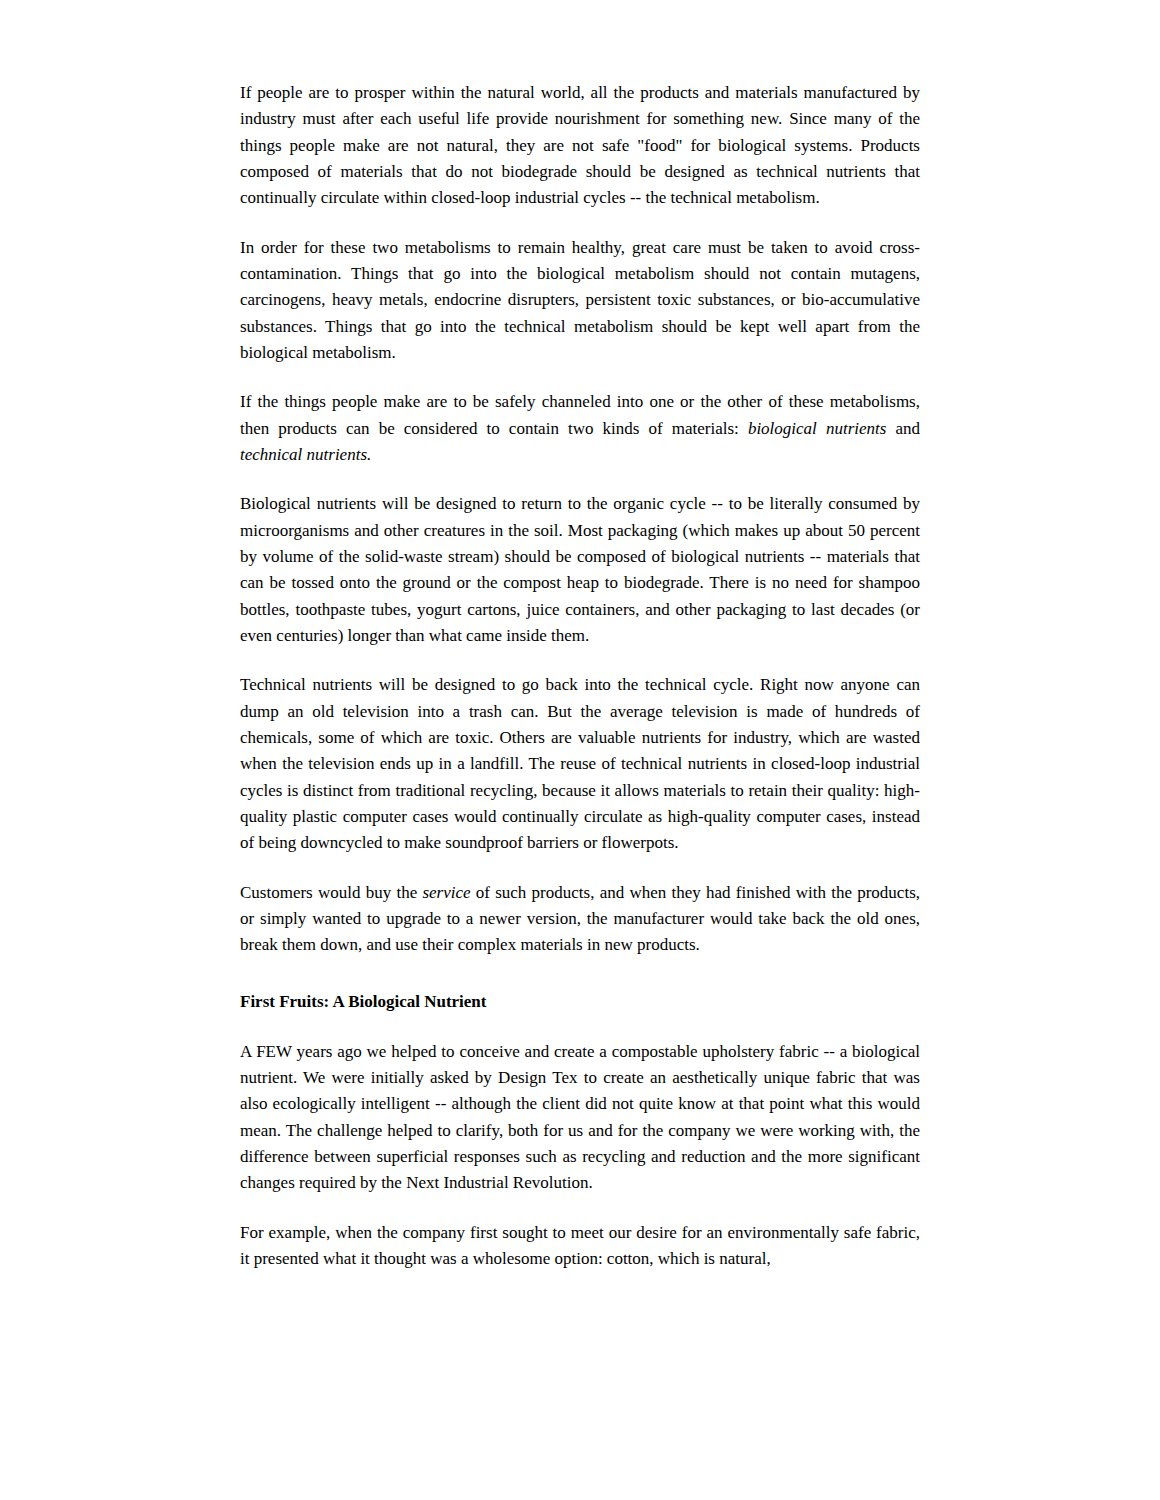If people are to prosper within the natural world, all the products and materials manufactured by industry must after each useful life provide nourishment for something new. Since many of the things people make are not natural, they are not safe "food" for biological systems. Products composed of materials that do not biodegrade should be designed as technical nutrients that continually circulate within closed-loop industrial cycles -- the technical metabolism.
In order for these two metabolisms to remain healthy, great care must be taken to avoid cross-contamination. Things that go into the biological metabolism should not contain mutagens, carcinogens, heavy metals, endocrine disrupters, persistent toxic substances, or bio-accumulative substances. Things that go into the technical metabolism should be kept well apart from the biological metabolism.
If the things people make are to be safely channeled into one or the other of these metabolisms, then products can be considered to contain two kinds of materials: biological nutrients and technical nutrients.
Biological nutrients will be designed to return to the organic cycle -- to be literally consumed by microorganisms and other creatures in the soil. Most packaging (which makes up about 50 percent by volume of the solid-waste stream) should be composed of biological nutrients -- materials that can be tossed onto the ground or the compost heap to biodegrade. There is no need for shampoo bottles, toothpaste tubes, yogurt cartons, juice containers, and other packaging to last decades (or even centuries) longer than what came inside them.
Technical nutrients will be designed to go back into the technical cycle. Right now anyone can dump an old television into a trash can. But the average television is made of hundreds of chemicals, some of which are toxic. Others are valuable nutrients for industry, which are wasted when the television ends up in a landfill. The reuse of technical nutrients in closed-loop industrial cycles is distinct from traditional recycling, because it allows materials to retain their quality: high-quality plastic computer cases would continually circulate as high-quality computer cases, instead of being downcycled to make soundproof barriers or flowerpots.
Customers would buy the service of such products, and when they had finished with the products, or simply wanted to upgrade to a newer version, the manufacturer would take back the old ones, break them down, and use their complex materials in new products.
First Fruits: A Biological Nutrient
A FEW years ago we helped to conceive and create a compostable upholstery fabric -- a biological nutrient. We were initially asked by Design Tex to create an aesthetically unique fabric that was also ecologically intelligent -- although the client did not quite know at that point what this would mean. The challenge helped to clarify, both for us and for the company we were working with, the difference between superficial responses such as recycling and reduction and the more significant changes required by the Next Industrial Revolution.
For example, when the company first sought to meet our desire for an environmentally safe fabric, it presented what it thought was a wholesome option: cotton, which is natural,